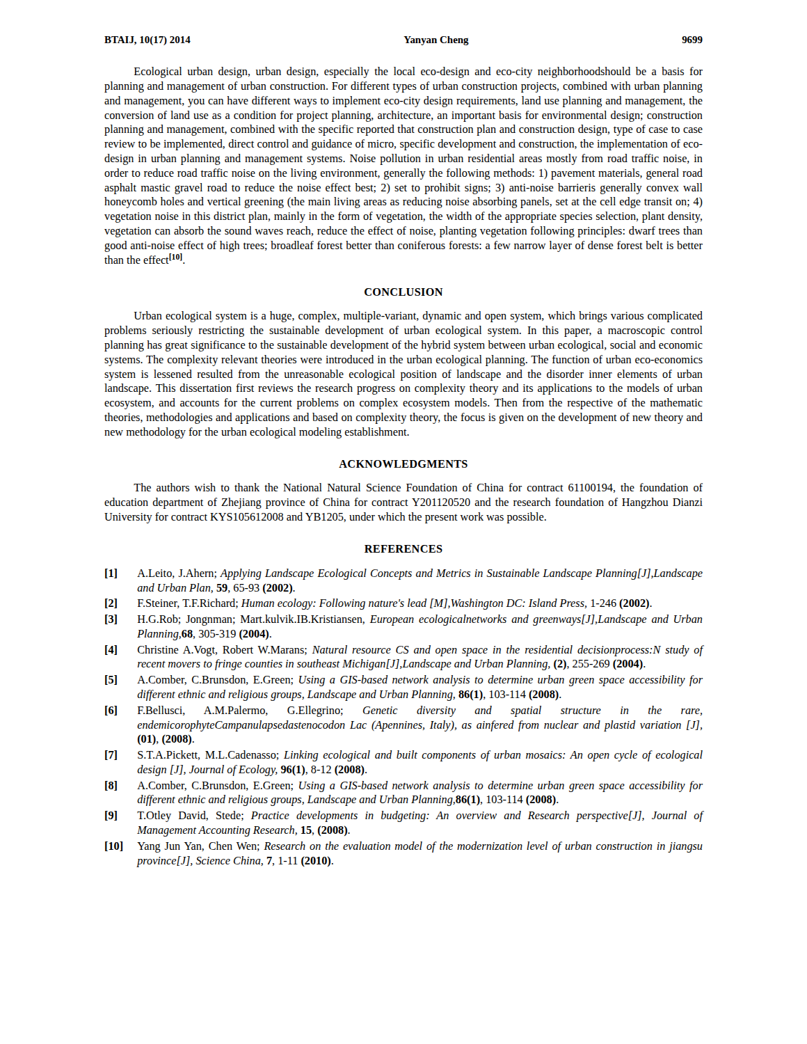BTAIJ, 10(17) 2014 Yanyan Cheng 9699
Ecological urban design, urban design, especially the local eco-design and eco-city neighborhoodshould be a basis for planning and management of urban construction. For different types of urban construction projects, combined with urban planning and management, you can have different ways to implement eco-city design requirements, land use planning and management, the conversion of land use as a condition for project planning, architecture, an important basis for environmental design; construction planning and management, combined with the specific reported that construction plan and construction design, type of case to case review to be implemented, direct control and guidance of micro, specific development and construction, the implementation of eco-design in urban planning and management systems. Noise pollution in urban residential areas mostly from road traffic noise, in order to reduce road traffic noise on the living environment, generally the following methods: 1) pavement materials, general road asphalt mastic gravel road to reduce the noise effect best; 2) set to prohibit signs; 3) anti-noise barrieris generally convex wall honeycomb holes and vertical greening (the main living areas as reducing noise absorbing panels, set at the cell edge transit on; 4) vegetation noise in this district plan, mainly in the form of vegetation, the width of the appropriate species selection, plant density, vegetation can absorb the sound waves reach, reduce the effect of noise, planting vegetation following principles: dwarf trees than good anti-noise effect of high trees; broadleaf forest better than coniferous forests: a few narrow layer of dense forest belt is better than the effect[10].
CONCLUSION
Urban ecological system is a huge, complex, multiple-variant, dynamic and open system, which brings various complicated problems seriously restricting the sustainable development of urban ecological system. In this paper, a macroscopic control planning has great significance to the sustainable development of the hybrid system between urban ecological, social and economic systems. The complexity relevant theories were introduced in the urban ecological planning. The function of urban eco-economics system is lessened resulted from the unreasonable ecological position of landscape and the disorder inner elements of urban landscape. This dissertation first reviews the research progress on complexity theory and its applications to the models of urban ecosystem, and accounts for the current problems on complex ecosystem models. Then from the respective of the mathematic theories, methodologies and applications and based on complexity theory, the focus is given on the development of new theory and new methodology for the urban ecological modeling establishment.
ACKNOWLEDGMENTS
The authors wish to thank the National Natural Science Foundation of China for contract 61100194, the foundation of education department of Zhejiang province of China for contract Y201120520 and the research foundation of Hangzhou Dianzi University for contract KYS105612008 and YB1205, under which the present work was possible.
REFERENCES
[1] A.Leito, J.Ahern; Applying Landscape Ecological Concepts and Metrics in Sustainable Landscape Planning[J],Landscape and Urban Plan, 59, 65-93 (2002).
[2] F.Steiner, T.F.Richard; Human ecology: Following nature's lead [M],Washington DC: Island Press, 1-246 (2002).
[3] H.G.Rob; Jongnman; Mart.kulvik.IB.Kristiansen, European ecologicalnetworks and greenways[J],Landscape and Urban Planning, 68, 305-319 (2004).
[4] Christine A.Vogt, Robert W.Marans; Natural resource CS and open space in the residential decisionprocess:N study of recent movers to fringe counties in southeast Michigan[J],Landscape and Urban Planning, (2), 255-269 (2004).
[5] A.Comber, C.Brunsdon, E.Green; Using a GIS-based network analysis to determine urban green space accessibility for different ethnic and religious groups, Landscape and Urban Planning, 86(1), 103-114 (2008).
[6] F.Bellusci, A.M.Palermo, G.Ellegrino; Genetic diversity and spatial structure in the rare, endemicorophyteCampanulapsedastenocodon Lac (Apennines, Italy), as ainfered from nuclear and plastid variation [J], (01), (2008).
[7] S.T.A.Pickett, M.L.Cadenasso; Linking ecological and built components of urban mosaics: An open cycle of ecological design [J], Journal of Ecology, 96(1), 8-12 (2008).
[8] A.Comber, C.Brunsdon, E.Green; Using a GIS-based network analysis to determine urban green space accessibility for different ethnic and religious groups, Landscape and Urban Planning, 86(1), 103-114 (2008).
[9] T.Otley David, Stede; Practice developments in budgeting: An overview and Research perspective[J], Journal of Management Accounting Research, 15, (2008).
[10] Yang Jun Yan, Chen Wen; Research on the evaluation model of the modernization level of urban construction in jiangsu province[J], Science China, 7, 1-11 (2010).